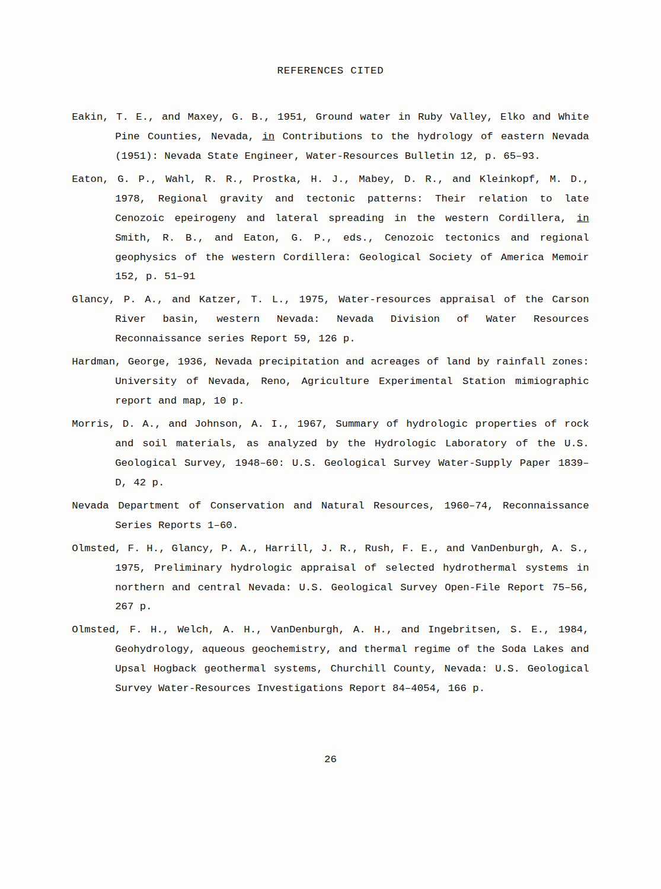REFERENCES CITED
Eakin, T. E., and Maxey, G. B., 1951, Ground water in Ruby Valley, Elko and White Pine Counties, Nevada, in Contributions to the hydrology of eastern Nevada (1951): Nevada State Engineer, Water-Resources Bulletin 12, p. 65–93.
Eaton, G. P., Wahl, R. R., Prostka, H. J., Mabey, D. R., and Kleinkopf, M. D., 1978, Regional gravity and tectonic patterns: Their relation to late Cenozoic epeirogeny and lateral spreading in the western Cordillera, in Smith, R. B., and Eaton, G. P., eds., Cenozoic tectonics and regional geophysics of the western Cordillera: Geological Society of America Memoir 152, p. 51–91
Glancy, P. A., and Katzer, T. L., 1975, Water-resources appraisal of the Carson River basin, western Nevada: Nevada Division of Water Resources Reconnaissance series Report 59, 126 p.
Hardman, George, 1936, Nevada precipitation and acreages of land by rainfall zones: University of Nevada, Reno, Agriculture Experimental Station mimiographic report and map, 10 p.
Morris, D. A., and Johnson, A. I., 1967, Summary of hydrologic properties of rock and soil materials, as analyzed by the Hydrologic Laboratory of the U.S. Geological Survey, 1948–60: U.S. Geological Survey Water-Supply Paper 1839–D, 42 p.
Nevada Department of Conservation and Natural Resources, 1960–74, Reconnaissance Series Reports 1–60.
Olmsted, F. H., Glancy, P. A., Harrill, J. R., Rush, F. E., and VanDenburgh, A. S., 1975, Preliminary hydrologic appraisal of selected hydrothermal systems in northern and central Nevada: U.S. Geological Survey Open-File Report 75–56, 267 p.
Olmsted, F. H., Welch, A. H., VanDenburgh, A. H., and Ingebritsen, S. E., 1984, Geohydrology, aqueous geochemistry, and thermal regime of the Soda Lakes and Upsal Hogback geothermal systems, Churchill County, Nevada: U.S. Geological Survey Water-Resources Investigations Report 84–4054, 166 p.
26